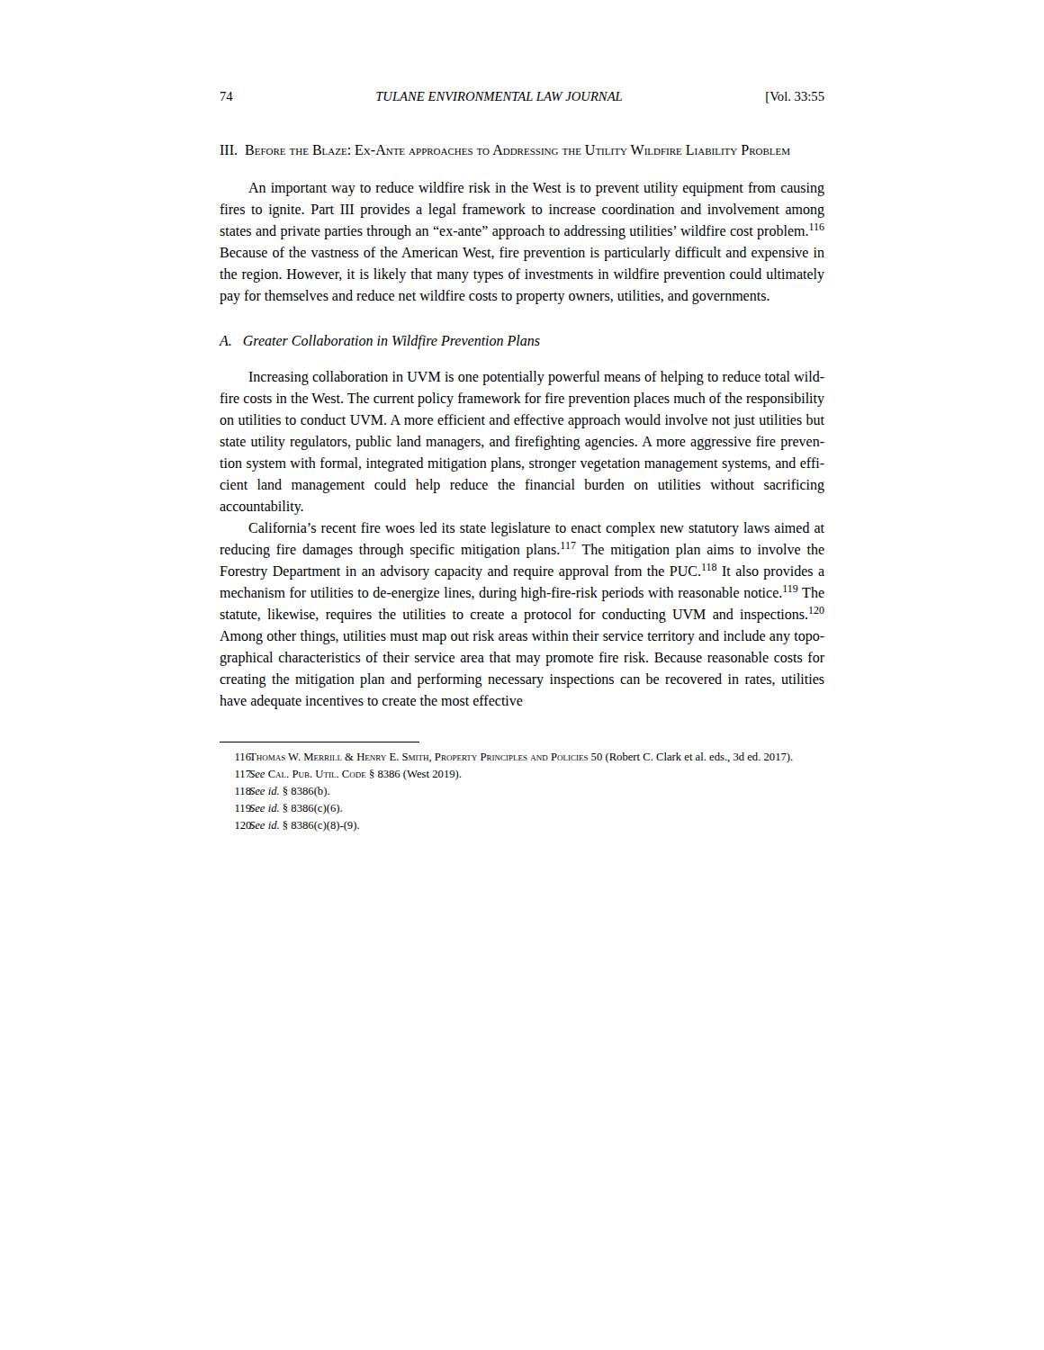74 TULANE ENVIRONMENTAL LAW JOURNAL [Vol. 33:55
III. Before the Blaze: Ex-Ante approaches to Addressing the Utility Wildfire Liability Problem
An important way to reduce wildfire risk in the West is to prevent utility equipment from causing fires to ignite. Part III provides a legal framework to increase coordination and involvement among states and private parties through an “ex-ante” approach to addressing utilities’ wildfire cost problem.116 Because of the vastness of the American West, fire prevention is particularly difficult and expensive in the region. However, it is likely that many types of investments in wildfire prevention could ultimately pay for themselves and reduce net wildfire costs to property owners, utilities, and governments.
A. Greater Collaboration in Wildfire Prevention Plans
Increasing collaboration in UVM is one potentially powerful means of helping to reduce total wildfire costs in the West. The current policy framework for fire prevention places much of the responsibility on utilities to conduct UVM. A more efficient and effective approach would involve not just utilities but state utility regulators, public land managers, and firefighting agencies. A more aggressive fire prevention system with formal, integrated mitigation plans, stronger vegetation management systems, and efficient land management could help reduce the financial burden on utilities without sacrificing accountability.
California’s recent fire woes led its state legislature to enact complex new statutory laws aimed at reducing fire damages through specific mitigation plans.117 The mitigation plan aims to involve the Forestry Department in an advisory capacity and require approval from the PUC.118 It also provides a mechanism for utilities to de-energize lines, during high-fire-risk periods with reasonable notice.119 The statute, likewise, requires the utilities to create a protocol for conducting UVM and inspections.120 Among other things, utilities must map out risk areas within their service territory and include any topographical characteristics of their service area that may promote fire risk. Because reasonable costs for creating the mitigation plan and performing necessary inspections can be recovered in rates, utilities have adequate incentives to create the most effective
116. Thomas W. Merrill & Henry E. Smith, Property Principles and Policies 50 (Robert C. Clark et al. eds., 3d ed. 2017).
117. See Cal. Pub. Util. Code § 8386 (West 2019).
118. See id. § 8386(b).
119. See id. § 8386(c)(6).
120. See id. § 8386(c)(8)-(9).